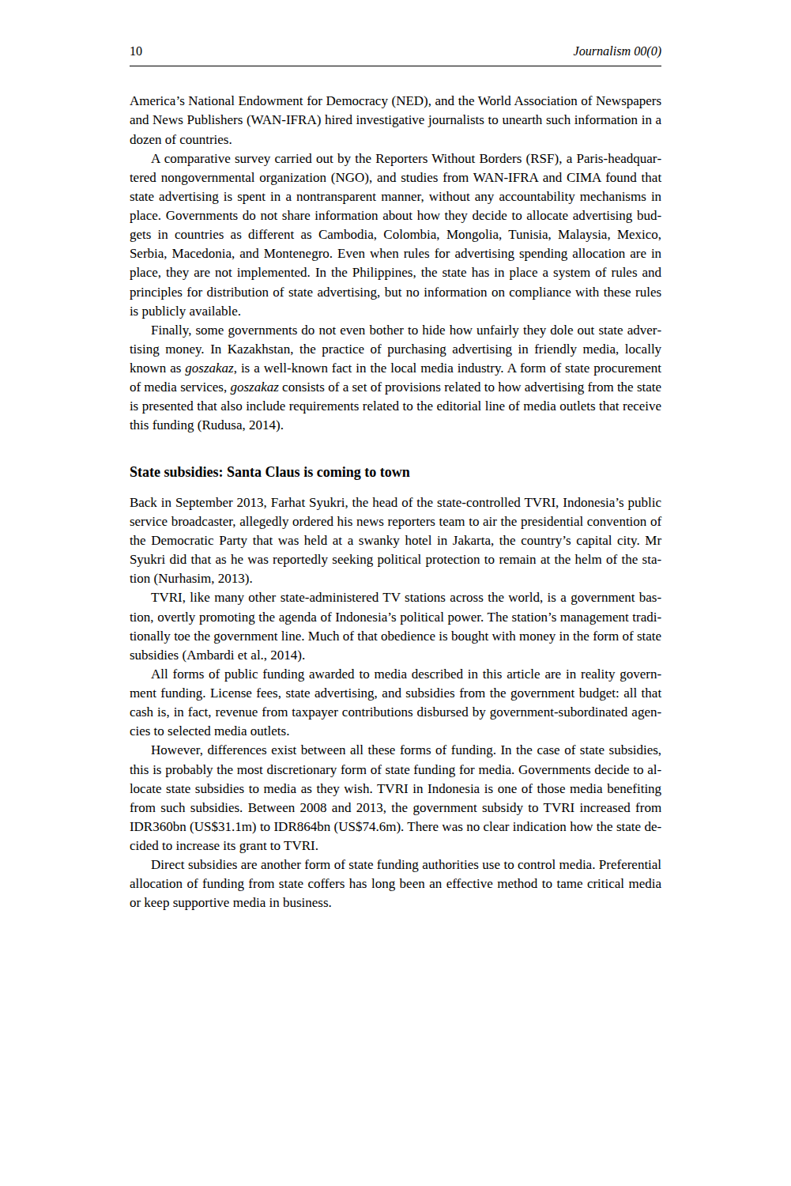10 Journalism 00(0)
America’s National Endowment for Democracy (NED), and the World Association of Newspapers and News Publishers (WAN-IFRA) hired investigative journalists to unearth such information in a dozen of countries.
A comparative survey carried out by the Reporters Without Borders (RSF), a Paris-headquartered nongovernmental organization (NGO), and studies from WAN-IFRA and CIMA found that state advertising is spent in a nontransparent manner, without any accountability mechanisms in place. Governments do not share information about how they decide to allocate advertising budgets in countries as different as Cambodia, Colombia, Mongolia, Tunisia, Malaysia, Mexico, Serbia, Macedonia, and Montenegro. Even when rules for advertising spending allocation are in place, they are not implemented. In the Philippines, the state has in place a system of rules and principles for distribution of state advertising, but no information on compliance with these rules is publicly available.
Finally, some governments do not even bother to hide how unfairly they dole out state advertising money. In Kazakhstan, the practice of purchasing advertising in friendly media, locally known as goszakaz, is a well-known fact in the local media industry. A form of state procurement of media services, goszakaz consists of a set of provisions related to how advertising from the state is presented that also include requirements related to the editorial line of media outlets that receive this funding (Rudusa, 2014).
State subsidies: Santa Claus is coming to town
Back in September 2013, Farhat Syukri, the head of the state-controlled TVRI, Indonesia’s public service broadcaster, allegedly ordered his news reporters team to air the presidential convention of the Democratic Party that was held at a swanky hotel in Jakarta, the country’s capital city. Mr Syukri did that as he was reportedly seeking political protection to remain at the helm of the station (Nurhasim, 2013).
TVRI, like many other state-administered TV stations across the world, is a government bastion, overtly promoting the agenda of Indonesia’s political power. The station’s management traditionally toe the government line. Much of that obedience is bought with money in the form of state subsidies (Ambardi et al., 2014).
All forms of public funding awarded to media described in this article are in reality government funding. License fees, state advertising, and subsidies from the government budget: all that cash is, in fact, revenue from taxpayer contributions disbursed by government-subordinated agencies to selected media outlets.
However, differences exist between all these forms of funding. In the case of state subsidies, this is probably the most discretionary form of state funding for media. Governments decide to allocate state subsidies to media as they wish. TVRI in Indonesia is one of those media benefiting from such subsidies. Between 2008 and 2013, the government subsidy to TVRI increased from IDR360bn (US$31.1m) to IDR864bn (US$74.6m). There was no clear indication how the state decided to increase its grant to TVRI.
Direct subsidies are another form of state funding authorities use to control media. Preferential allocation of funding from state coffers has long been an effective method to tame critical media or keep supportive media in business.